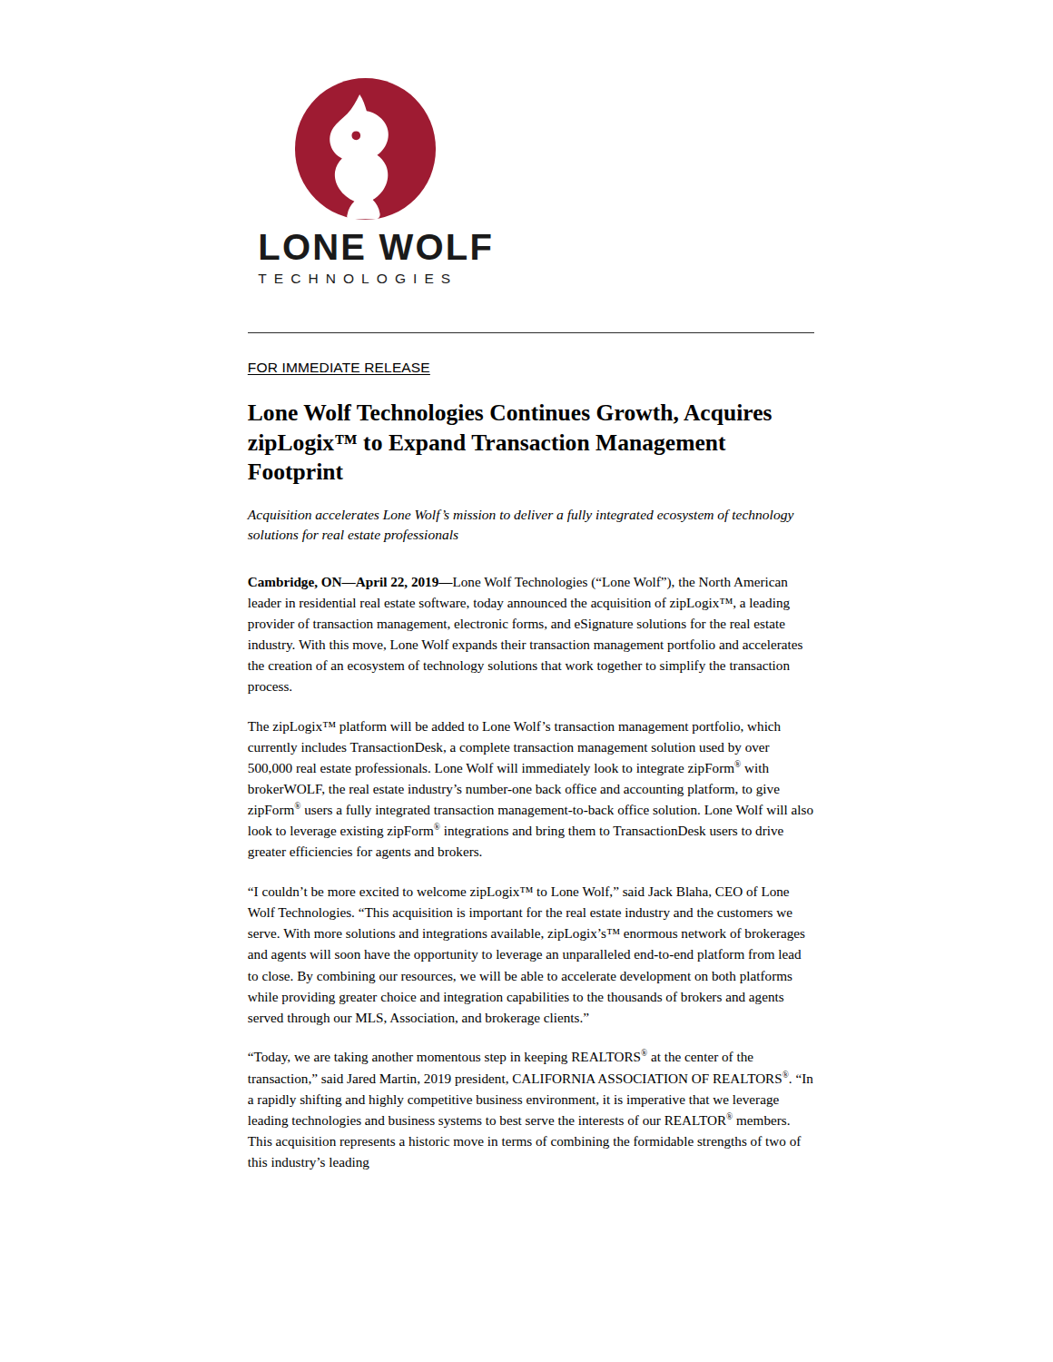LONE WOLF
TECHNOLOGIES
FOR IMMEDIATE RELEASE
Lone Wolf Technologies Continues Growth, Acquires zipLogix™ to Expand Transaction Management Footprint
Acquisition accelerates Lone Wolf’s mission to deliver a fully integrated ecosystem of technology solutions for real estate professionals
Cambridge, ON—April 22, 2019—Lone Wolf Technologies (“Lone Wolf”), the North American leader in residential real estate software, today announced the acquisition of zipLogix™, a leading provider of transaction management, electronic forms, and eSignature solutions for the real estate industry. With this move, Lone Wolf expands their transaction management portfolio and accelerates the creation of an ecosystem of technology solutions that work together to simplify the transaction process.
The zipLogix™ platform will be added to Lone Wolf’s transaction management portfolio, which currently includes TransactionDesk, a complete transaction management solution used by over 500,000 real estate professionals. Lone Wolf will immediately look to integrate zipForm® with brokerWOLF, the real estate industry’s number-one back office and accounting platform, to give zipForm® users a fully integrated transaction management-to-back office solution. Lone Wolf will also look to leverage existing zipForm® integrations and bring them to TransactionDesk users to drive greater efficiencies for agents and brokers.
“I couldn’t be more excited to welcome zipLogix™ to Lone Wolf,” said Jack Blaha, CEO of Lone Wolf Technologies. “This acquisition is important for the real estate industry and the customers we serve. With more solutions and integrations available, zipLogix’s™ enormous network of brokerages and agents will soon have the opportunity to leverage an unparalleled end-to-end platform from lead to close. By combining our resources, we will be able to accelerate development on both platforms while providing greater choice and integration capabilities to the thousands of brokers and agents served through our MLS, Association, and brokerage clients.”
“Today, we are taking another momentous step in keeping REALTORS® at the center of the transaction,” said Jared Martin, 2019 president, CALIFORNIA ASSOCIATION OF REALTORS®. “In a rapidly shifting and highly competitive business environment, it is imperative that we leverage leading technologies and business systems to best serve the interests of our REALTOR® members. This acquisition represents a historic move in terms of combining the formidable strengths of two of this industry’s leading